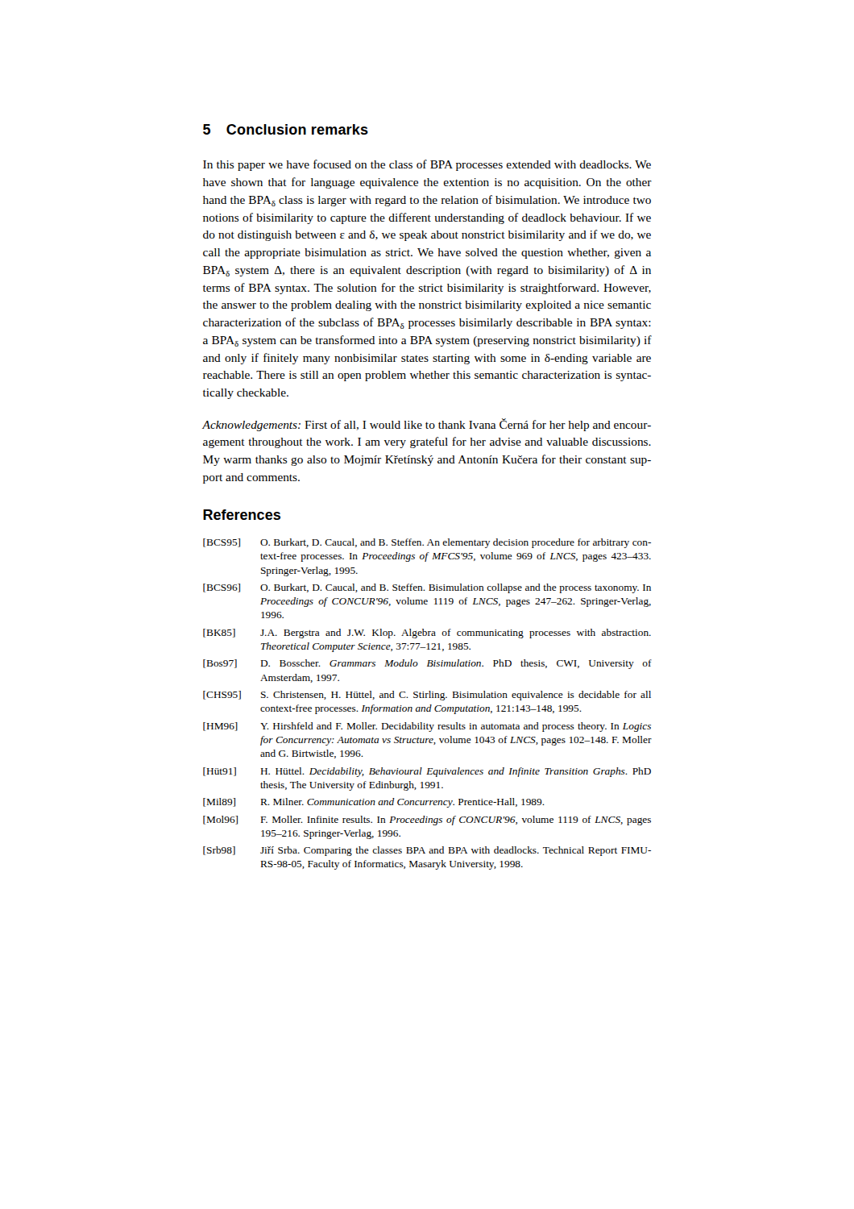5 Conclusion remarks
In this paper we have focused on the class of BPA processes extended with deadlocks. We have shown that for language equivalence the extention is no acquisition. On the other hand the BPAδ class is larger with regard to the relation of bisimulation. We introduce two notions of bisimilarity to capture the different understanding of deadlock behaviour. If we do not distinguish between ε and δ, we speak about nonstrict bisimilarity and if we do, we call the appropriate bisimulation as strict. We have solved the question whether, given a BPAδ system Δ, there is an equivalent description (with regard to bisimilarity) of Δ in terms of BPA syntax. The solution for the strict bisimilarity is straightforward. However, the answer to the problem dealing with the nonstrict bisimilarity exploited a nice semantic characterization of the subclass of BPAδ processes bisimilarly describable in BPA syntax: a BPAδ system can be transformed into a BPA system (preserving nonstrict bisimilarity) if and only if finitely many nonbisimilar states starting with some in δ-ending variable are reachable. There is still an open problem whether this semantic characterization is syntactically checkable.
Acknowledgements: First of all, I would like to thank Ivana Černá for her help and encouragement throughout the work. I am very grateful for her advise and valuable discussions. My warm thanks go also to Mojmír Křetínský and Antonín Kučera for their constant support and comments.
References
[BCS95]
O. Burkart, D. Caucal, and B. Steffen. An elementary decision procedure for arbitrary context-free processes. In Proceedings of MFCS'95, volume 969 of LNCS, pages 423–433. Springer-Verlag, 1995.
[BCS96]
O. Burkart, D. Caucal, and B. Steffen. Bisimulation collapse and the process taxonomy. In Proceedings of CONCUR'96, volume 1119 of LNCS, pages 247–262. Springer-Verlag, 1996.
[BK85]
J.A. Bergstra and J.W. Klop. Algebra of communicating processes with abstraction. Theoretical Computer Science, 37:77–121, 1985.
[Bos97]
D. Bosscher. Grammars Modulo Bisimulation. PhD thesis, CWI, University of Amsterdam, 1997.
[CHS95]
S. Christensen, H. Hüttel, and C. Stirling. Bisimulation equivalence is decidable for all context-free processes. Information and Computation, 121:143–148, 1995.
[HM96]
Y. Hirshfeld and F. Moller. Decidability results in automata and process theory. In Logics for Concurrency: Automata vs Structure, volume 1043 of LNCS, pages 102–148. F. Moller and G. Birtwistle, 1996.
[Hüt91]
H. Hüttel. Decidability, Behavioural Equivalences and Infinite Transition Graphs. PhD thesis, The University of Edinburgh, 1991.
[Mil89]
R. Milner. Communication and Concurrency. Prentice-Hall, 1989.
[Mol96]
F. Moller. Infinite results. In Proceedings of CONCUR'96, volume 1119 of LNCS, pages 195–216. Springer-Verlag, 1996.
[Srb98]
Jiří Srba. Comparing the classes BPA and BPA with deadlocks. Technical Report FIMU-RS-98-05, Faculty of Informatics, Masaryk University, 1998.